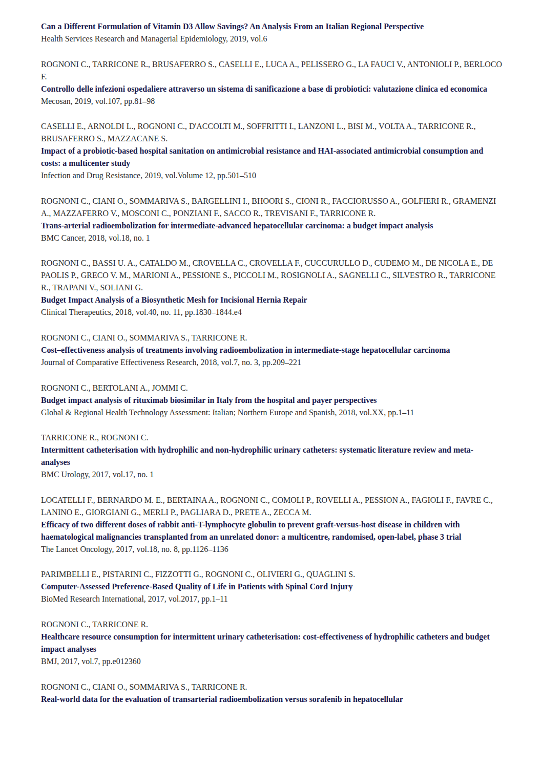Can a Different Formulation of Vitamin D3 Allow Savings? An Analysis From an Italian Regional Perspective Health Services Research and Managerial Epidemiology, 2019, vol.6
ROGNONI C., TARRICONE R., BRUSAFERRO S., CASELLI E., LUCA A., PELISSERO G., LA FAUCI V., ANTONIOLI P., BERLOCO F. Controllo delle infezioni ospedaliere attraverso un sistema di sanificazione a base di probiotici: valutazione clinica ed economica Mecosan, 2019, vol.107, pp.81–98
CASELLI E., ARNOLDI L., ROGNONI C., D'ACCOLTI M., SOFFRITTI I., LANZONI L., BISI M., VOLTA A., TARRICONE R., BRUSAFERRO S., MAZZACANE S. Impact of a probiotic-based hospital sanitation on antimicrobial resistance and HAI-associated antimicrobial consumption and costs: a multicenter study Infection and Drug Resistance, 2019, vol.Volume 12, pp.501–510
ROGNONI C., CIANI O., SOMMARIVA S., BARGELLINI I., BHOORI S., CIONI R., FACCIORUSSO A., GOLFIERI R., GRAMENZI A., MAZZAFERRO V., MOSCONI C., PONZIANI F., SACCO R., TREVISANI F., TARRICONE R. Trans-arterial radioembolization for intermediate-advanced hepatocellular carcinoma: a budget impact analysis BMC Cancer, 2018, vol.18, no. 1
ROGNONI C., BASSI U. A., CATALDO M., CROVELLA C., CROVELLA F., CUCCURULLO D., CUDEMO M., DE NICOLA E., DE PAOLIS P., GRECO V. M., MARIONI A., PESSIONE S., PICCOLI M., ROSIGNOLI A., SAGNELLI C., SILVESTRO R., TARRICONE R., TRAPANI V., SOLIANI G. Budget Impact Analysis of a Biosynthetic Mesh for Incisional Hernia Repair Clinical Therapeutics, 2018, vol.40, no. 11, pp.1830–1844.e4
ROGNONI C., CIANI O., SOMMARIVA S., TARRICONE R. Cost–effectiveness analysis of treatments involving radioembolization in intermediate-stage hepatocellular carcinoma Journal of Comparative Effectiveness Research, 2018, vol.7, no. 3, pp.209–221
ROGNONI C., BERTOLANI A., JOMMI C. Budget impact analysis of rituximab biosimilar in Italy from the hospital and payer perspectives Global & Regional Health Technology Assessment: Italian; Northern Europe and Spanish, 2018, vol.XX, pp.1–11
TARRICONE R., ROGNONI C. Intermittent catheterisation with hydrophilic and non-hydrophilic urinary catheters: systematic literature review and meta-analyses BMC Urology, 2017, vol.17, no. 1
LOCATELLI F., BERNARDO M. E., BERTAINA A., ROGNONI C., COMOLI P., ROVELLI A., PESSION A., FAGIOLI F., FAVRE C., LANINO E., GIORGIANI G., MERLI P., PAGLIARA D., PRETE A., ZECCA M. Efficacy of two different doses of rabbit anti-T-lymphocyte globulin to prevent graft-versus-host disease in children with haematological malignancies transplanted from an unrelated donor: a multicentre, randomised, open-label, phase 3 trial The Lancet Oncology, 2017, vol.18, no. 8, pp.1126–1136
PARIMBELLI E., PISTARINI C., FIZZOTTI G., ROGNONI C., OLIVIERI G., QUAGLINI S. Computer-Assessed Preference-Based Quality of Life in Patients with Spinal Cord Injury BioMed Research International, 2017, vol.2017, pp.1–11
ROGNONI C., TARRICONE R. Healthcare resource consumption for intermittent urinary catheterisation: cost-effectiveness of hydrophilic catheters and budget impact analyses BMJ, 2017, vol.7, pp.e012360
ROGNONI C., CIANI O., SOMMARIVA S., TARRICONE R. Real-world data for the evaluation of transarterial radioembolization versus sorafenib in hepatocellular